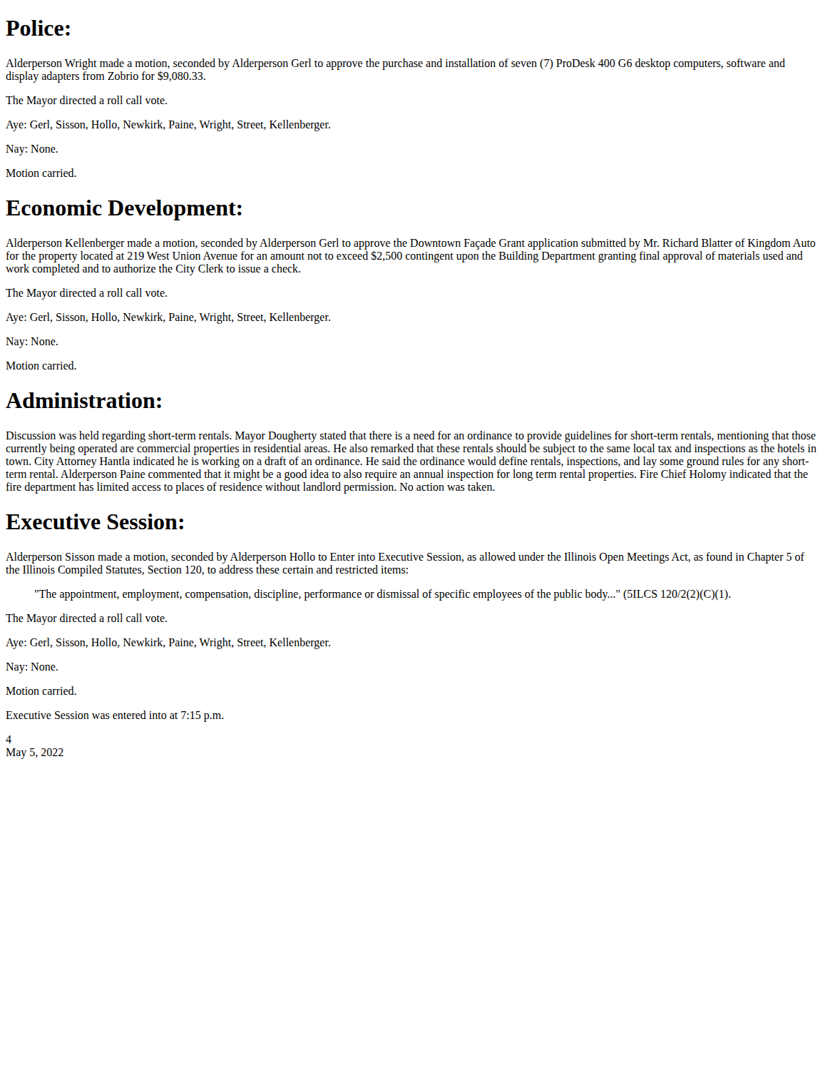Police:
Alderperson Wright made a motion, seconded by Alderperson Gerl to approve the purchase and installation of seven (7) ProDesk 400 G6 desktop computers, software and display adapters from Zobrio for $9,080.33.
The Mayor directed a roll call vote.
Aye: Gerl, Sisson, Hollo, Newkirk, Paine, Wright, Street, Kellenberger.
Nay: None.
Motion carried.
Economic Development:
Alderperson Kellenberger made a motion, seconded by Alderperson Gerl to approve the Downtown Façade Grant application submitted by Mr. Richard Blatter of Kingdom Auto for the property located at 219 West Union Avenue for an amount not to exceed $2,500 contingent upon the Building Department granting final approval of materials used and work completed and to authorize the City Clerk to issue a check.
The Mayor directed a roll call vote.
Aye: Gerl, Sisson, Hollo, Newkirk, Paine, Wright, Street, Kellenberger.
Nay: None.
Motion carried.
Administration:
Discussion was held regarding short-term rentals. Mayor Dougherty stated that there is a need for an ordinance to provide guidelines for short-term rentals, mentioning that those currently being operated are commercial properties in residential areas. He also remarked that these rentals should be subject to the same local tax and inspections as the hotels in town. City Attorney Hantla indicated he is working on a draft of an ordinance. He said the ordinance would define rentals, inspections, and lay some ground rules for any short-term rental. Alderperson Paine commented that it might be a good idea to also require an annual inspection for long term rental properties. Fire Chief Holomy indicated that the fire department has limited access to places of residence without landlord permission. No action was taken.
Executive Session:
Alderperson Sisson made a motion, seconded by Alderperson Hollo to Enter into Executive Session, as allowed under the Illinois Open Meetings Act, as found in Chapter 5 of the Illinois Compiled Statutes, Section 120, to address these certain and restricted items:
"The appointment, employment, compensation, discipline, performance or dismissal of specific employees of the public body..." (5ILCS 120/2(2)(C)(1).
The Mayor directed a roll call vote.
Aye: Gerl, Sisson, Hollo, Newkirk, Paine, Wright, Street, Kellenberger.
Nay: None.
Motion carried.
Executive Session was entered into at 7:15 p.m.
4
May 5, 2022